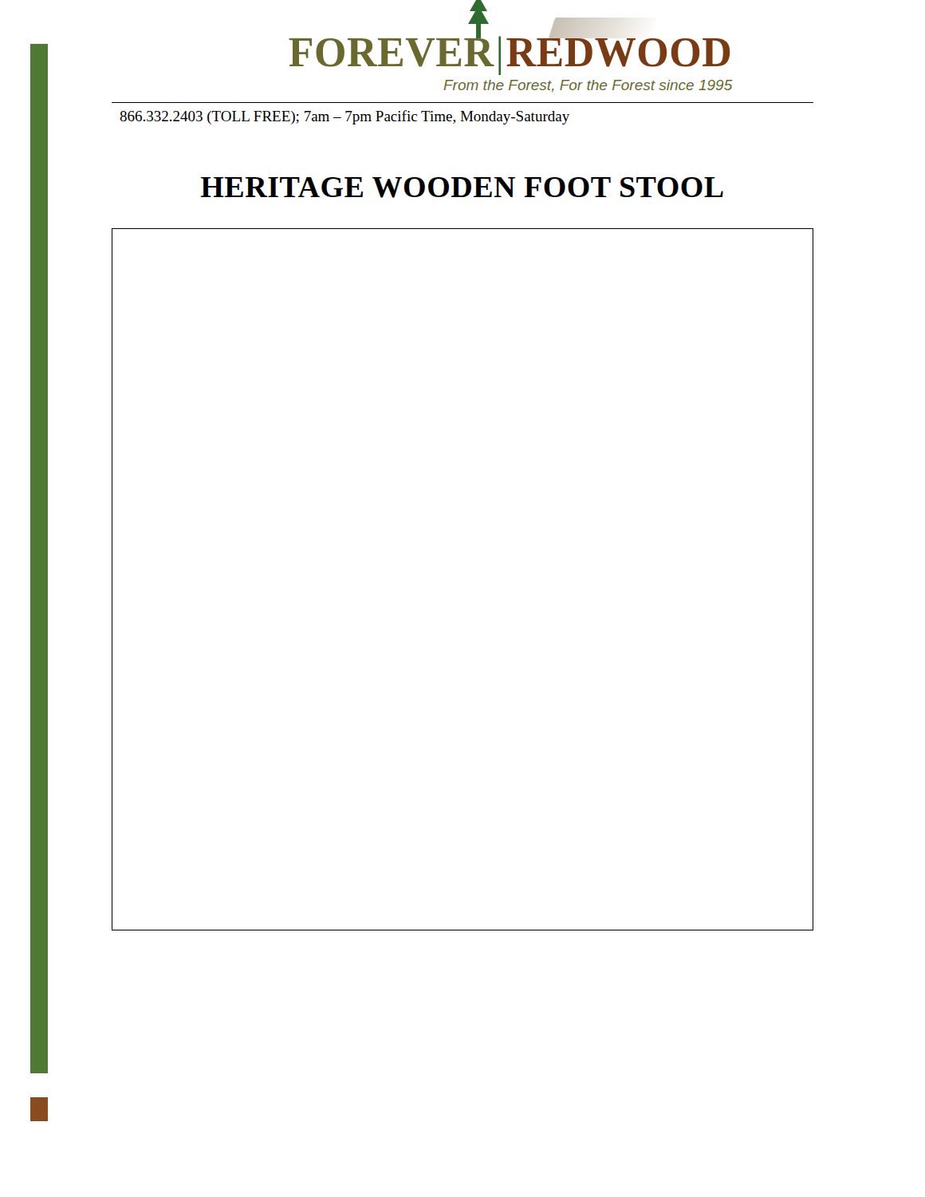FOREVER|REDWOOD
From the Forest, For the Forest since 1995
866.332.2403 (TOLL FREE); 7am – 7pm Pacific Time, Monday-Saturday
HERITAGE WOODEN FOOT STOOL